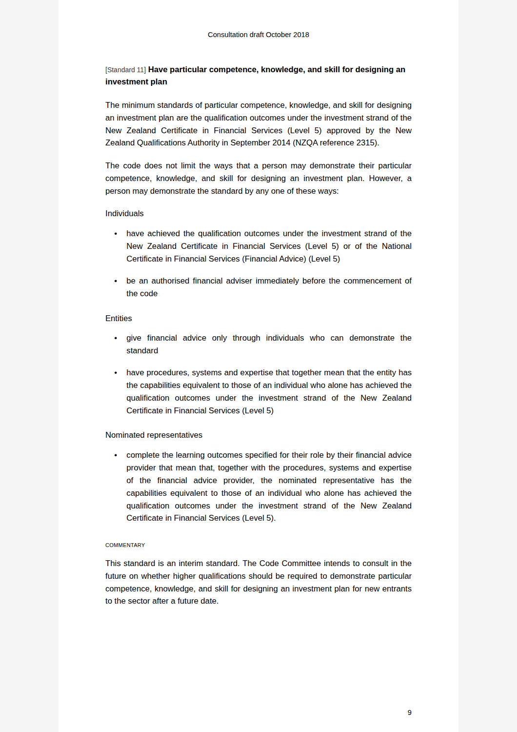Consultation draft October 2018
[Standard 11] Have particular competence, knowledge, and skill for designing an investment plan
The minimum standards of particular competence, knowledge, and skill for designing an investment plan are the qualification outcomes under the investment strand of the New Zealand Certificate in Financial Services (Level 5) approved by the New Zealand Qualifications Authority in September 2014 (NZQA reference 2315).
The code does not limit the ways that a person may demonstrate their particular competence, knowledge, and skill for designing an investment plan. However, a person may demonstrate the standard by any one of these ways:
Individuals
have achieved the qualification outcomes under the investment strand of the New Zealand Certificate in Financial Services (Level 5) or of the National Certificate in Financial Services (Financial Advice) (Level 5)
be an authorised financial adviser immediately before the commencement of the code
Entities
give financial advice only through individuals who can demonstrate the standard
have procedures, systems and expertise that together mean that the entity has the capabilities equivalent to those of an individual who alone has achieved the qualification outcomes under the investment strand of the New Zealand Certificate in Financial Services (Level 5)
Nominated representatives
complete the learning outcomes specified for their role by their financial advice provider that mean that, together with the procedures, systems and expertise of the financial advice provider, the nominated representative has the capabilities equivalent to those of an individual who alone has achieved the qualification outcomes under the investment strand of the New Zealand Certificate in Financial Services (Level 5).
Commentary
This standard is an interim standard. The Code Committee intends to consult in the future on whether higher qualifications should be required to demonstrate particular competence, knowledge, and skill for designing an investment plan for new entrants to the sector after a future date.
9